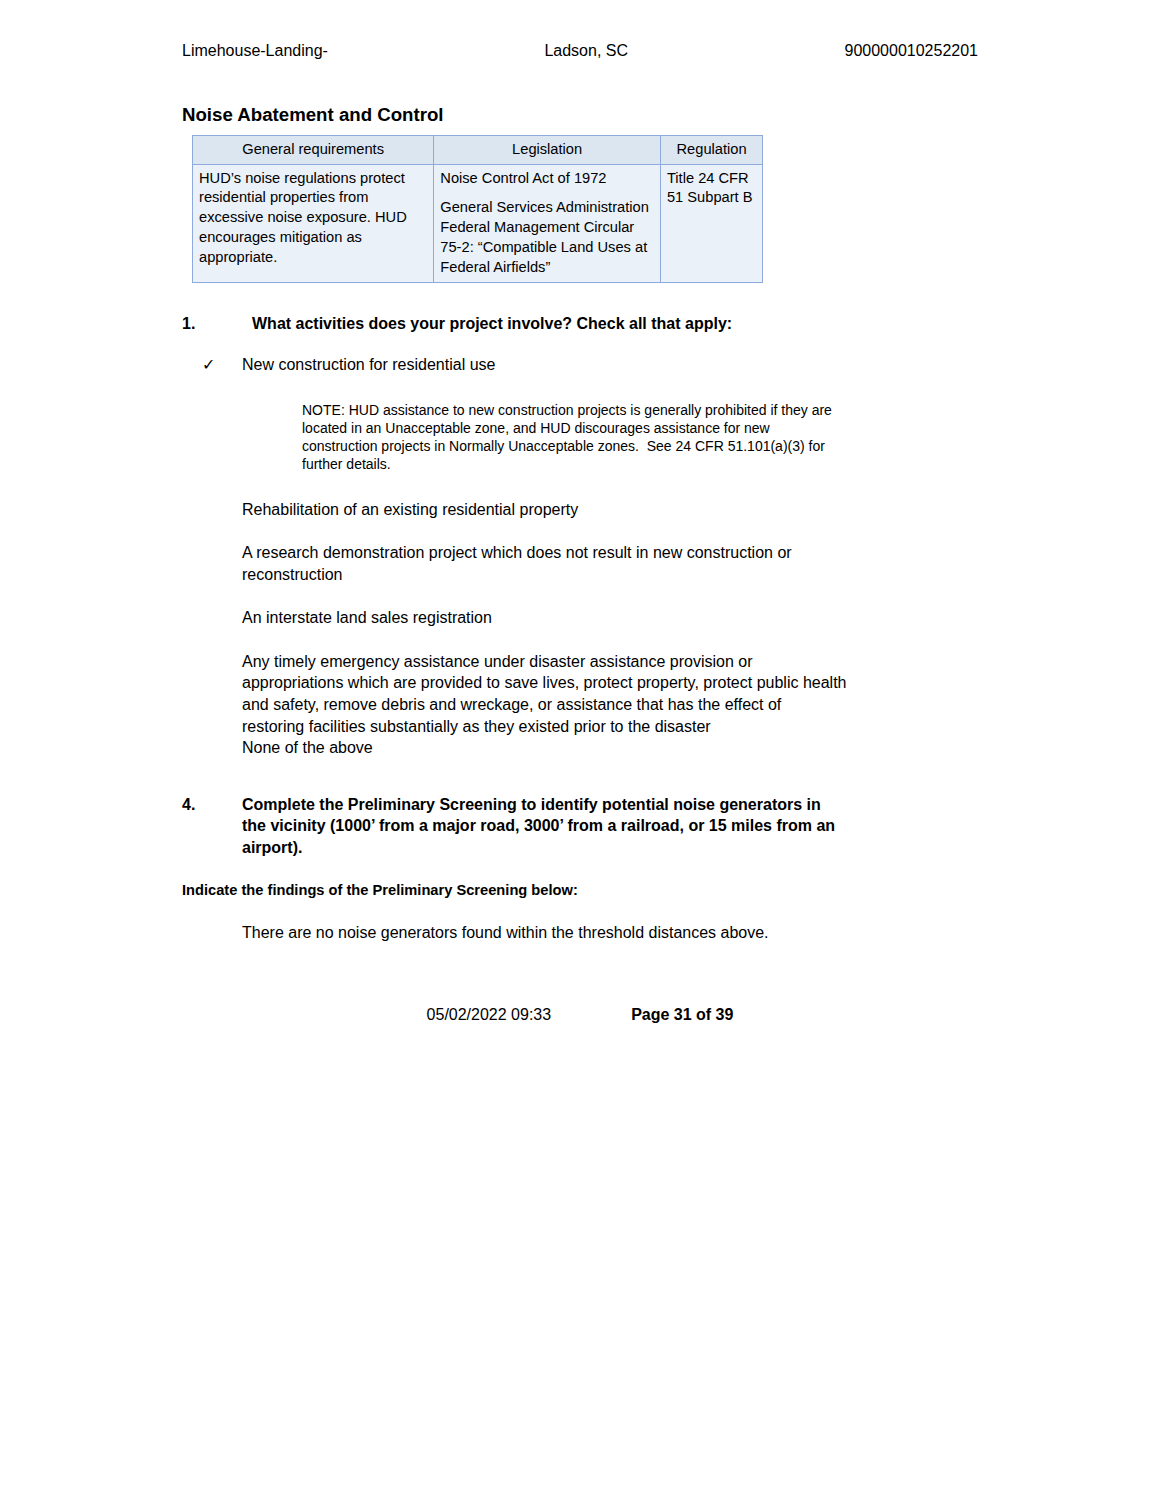Limehouse-Landing- Ladson, SC 900000010252201
Noise Abatement and Control
| General requirements | Legislation | Regulation |
| --- | --- | --- |
| HUD’s noise regulations protect residential properties from excessive noise exposure. HUD encourages mitigation as appropriate. | Noise Control Act of 1972 General Services Administration Federal Management Circular 75-2: “Compatible Land Uses at Federal Airfields” | Title 24 CFR 51 Subpart B |
1. What activities does your project involve? Check all that apply:
✓ New construction for residential use
NOTE: HUD assistance to new construction projects is generally prohibited if they are located in an Unacceptable zone, and HUD discourages assistance for new construction projects in Normally Unacceptable zones. See 24 CFR 51.101(a)(3) for further details.
Rehabilitation of an existing residential property
A research demonstration project which does not result in new construction or reconstruction
An interstate land sales registration
Any timely emergency assistance under disaster assistance provision or appropriations which are provided to save lives, protect property, protect public health and safety, remove debris and wreckage, or assistance that has the effect of restoring facilities substantially as they existed prior to the disaster
None of the above
4. Complete the Preliminary Screening to identify potential noise generators in the vicinity (1000’ from a major road, 3000’ from a railroad, or 15 miles from an airport).
Indicate the findings of the Preliminary Screening below:
There are no noise generators found within the threshold distances above.
05/02/2022 09:33 Page 31 of 39